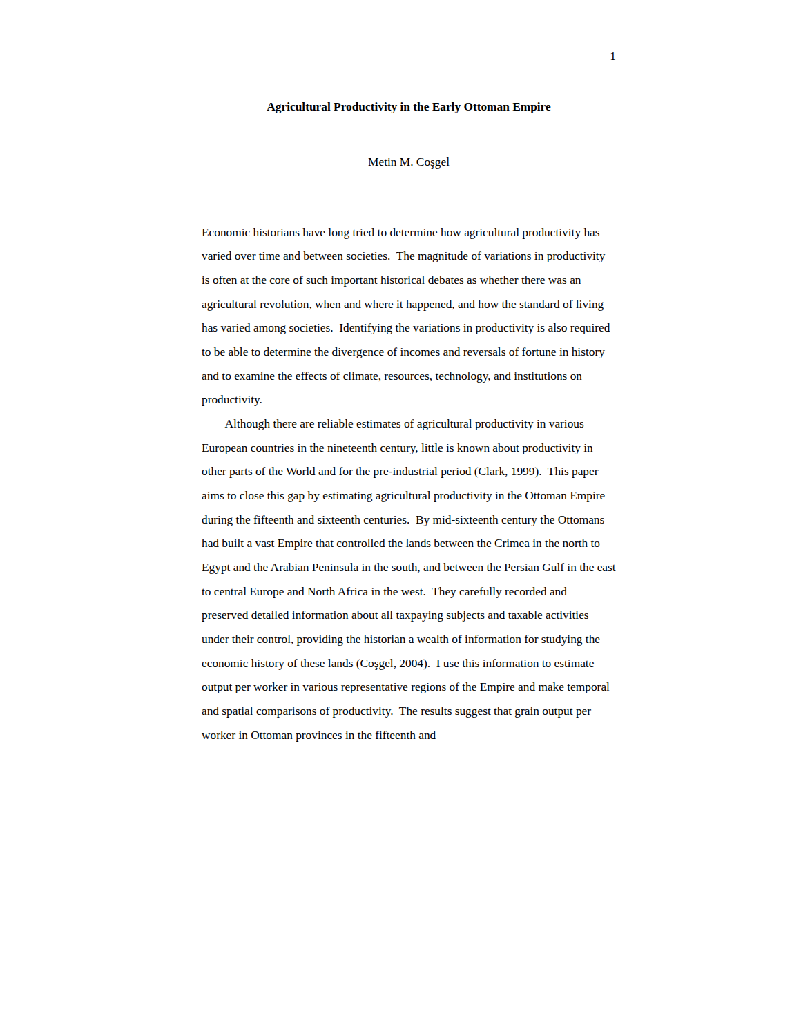1
Agricultural Productivity in the Early Ottoman Empire
Metin M. Coşgel
Economic historians have long tried to determine how agricultural productivity has varied over time and between societies. The magnitude of variations in productivity is often at the core of such important historical debates as whether there was an agricultural revolution, when and where it happened, and how the standard of living has varied among societies. Identifying the variations in productivity is also required to be able to determine the divergence of incomes and reversals of fortune in history and to examine the effects of climate, resources, technology, and institutions on productivity.
Although there are reliable estimates of agricultural productivity in various European countries in the nineteenth century, little is known about productivity in other parts of the World and for the pre-industrial period (Clark, 1999). This paper aims to close this gap by estimating agricultural productivity in the Ottoman Empire during the fifteenth and sixteenth centuries. By mid-sixteenth century the Ottomans had built a vast Empire that controlled the lands between the Crimea in the north to Egypt and the Arabian Peninsula in the south, and between the Persian Gulf in the east to central Europe and North Africa in the west. They carefully recorded and preserved detailed information about all taxpaying subjects and taxable activities under their control, providing the historian a wealth of information for studying the economic history of these lands (Coşgel, 2004). I use this information to estimate output per worker in various representative regions of the Empire and make temporal and spatial comparisons of productivity. The results suggest that grain output per worker in Ottoman provinces in the fifteenth and